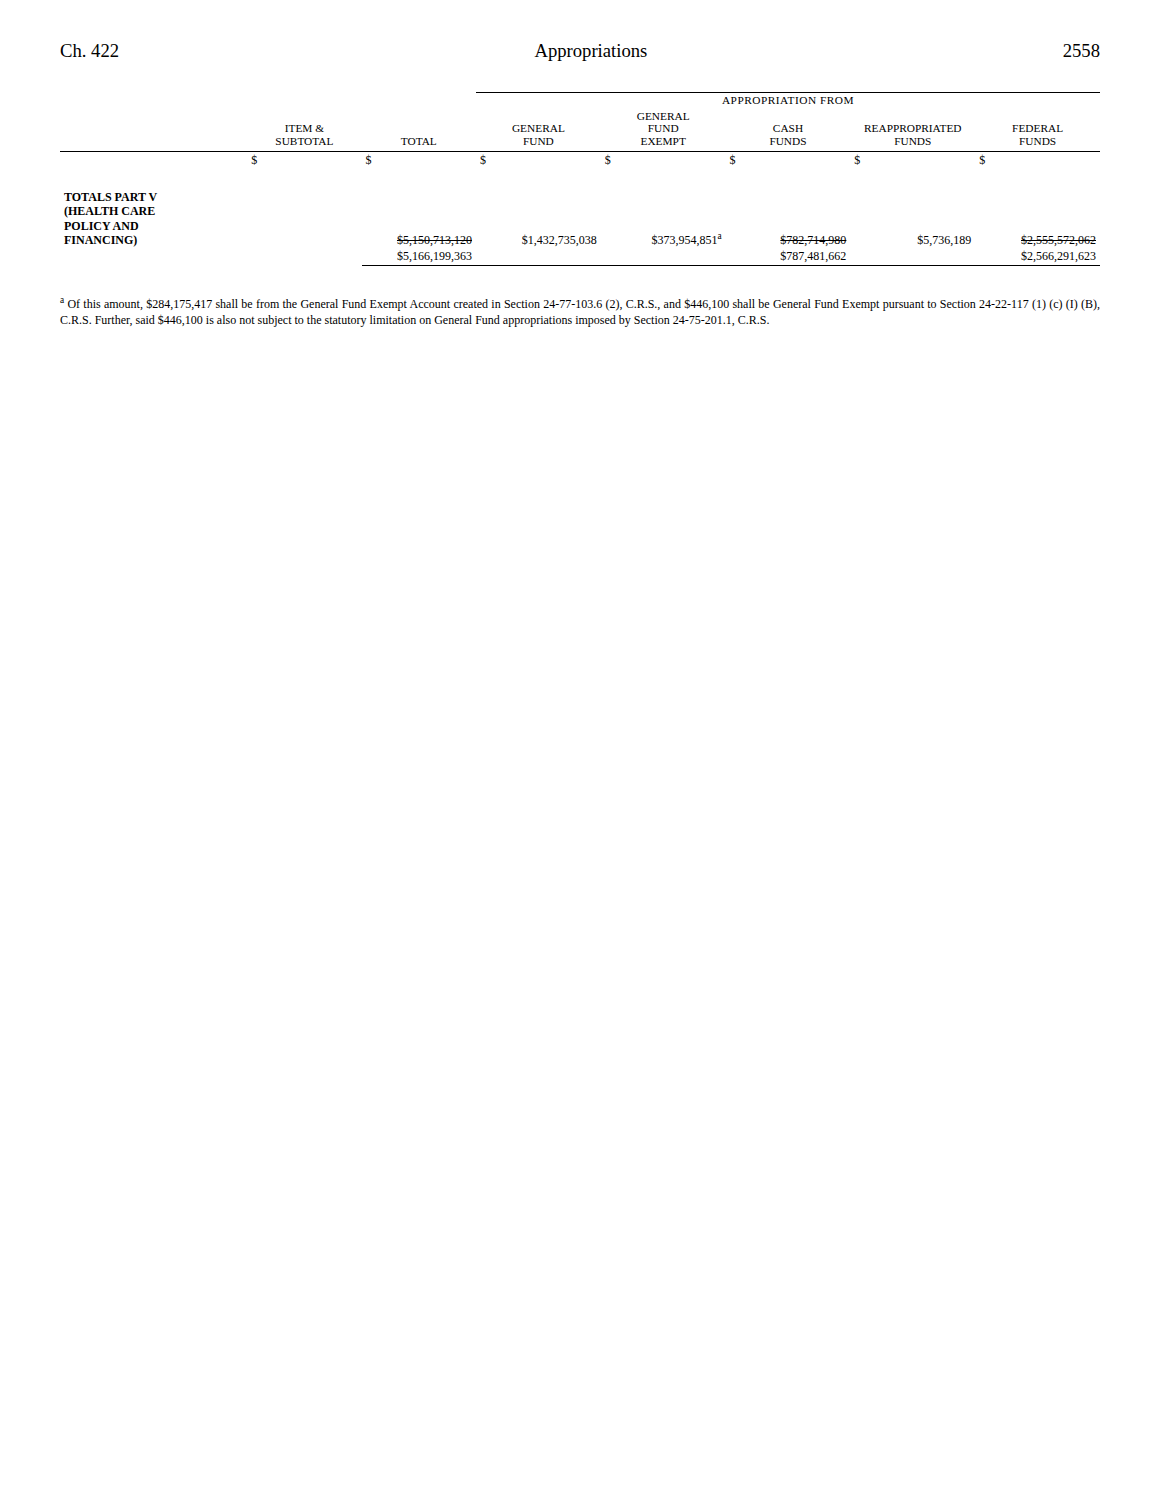Ch. 422
Appropriations
2558
| | | | APPROPRIATION FROM |
| | ITEM & SUBTOTAL | TOTAL | GENERAL FUND | GENERAL FUND EXEMPT | CASH FUNDS | REAPPROPRIATED FUNDS | FEDERAL FUNDS |
| | $ | $ | $ | $ | $ | $ | $ |
| TOTALS PART V (HEALTH CARE POLICY AND FINANCING) | | $5,150,713,120 | $1,432,735,038 | $373,954,851 a | $782,714,980 | $5,736,189 | $2,555,572,062 |
| | | $5,166,199,363 | | | $787,481,662 | | $2,566,291,623 |
a Of this amount, $284,175,417 shall be from the General Fund Exempt Account created in Section 24-77-103.6 (2), C.R.S., and $446,100 shall be General Fund Exempt pursuant to Section 24-22-117 (1) (c) (I) (B), C.R.S. Further, said $446,100 is also not subject to the statutory limitation on General Fund appropriations imposed by Section 24-75-201.1, C.R.S.